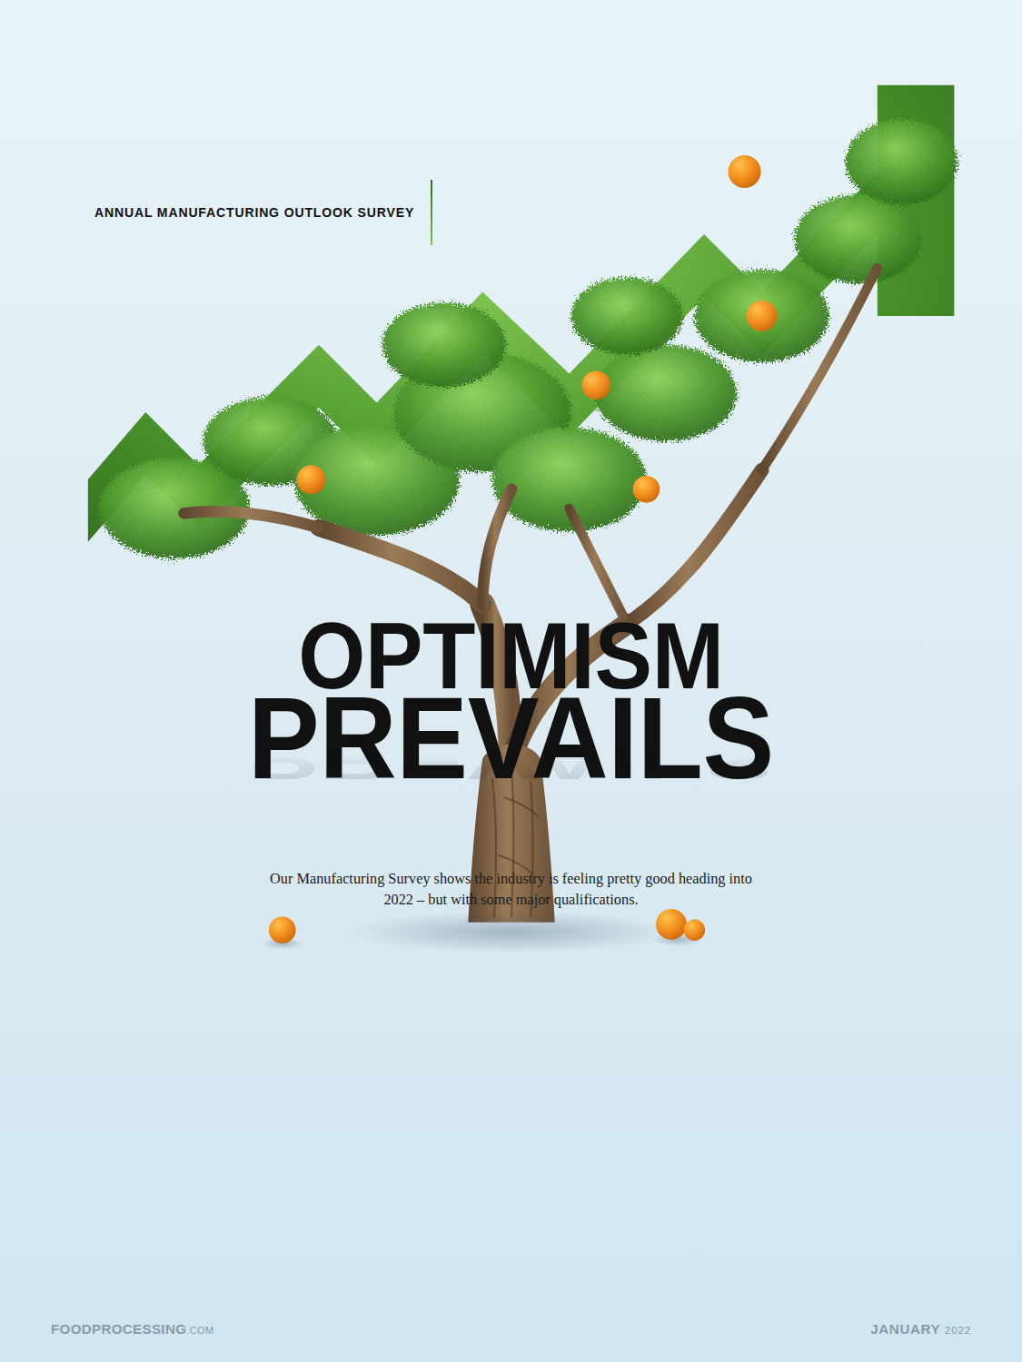Annual Manufacturing Outlook Survey
Optimism Prevails
Prevails
Our Manufacturing Survey shows the industry is feeling pretty good heading into 2022 – but with some major qualifications.
Foodprocessing.com
January 2022